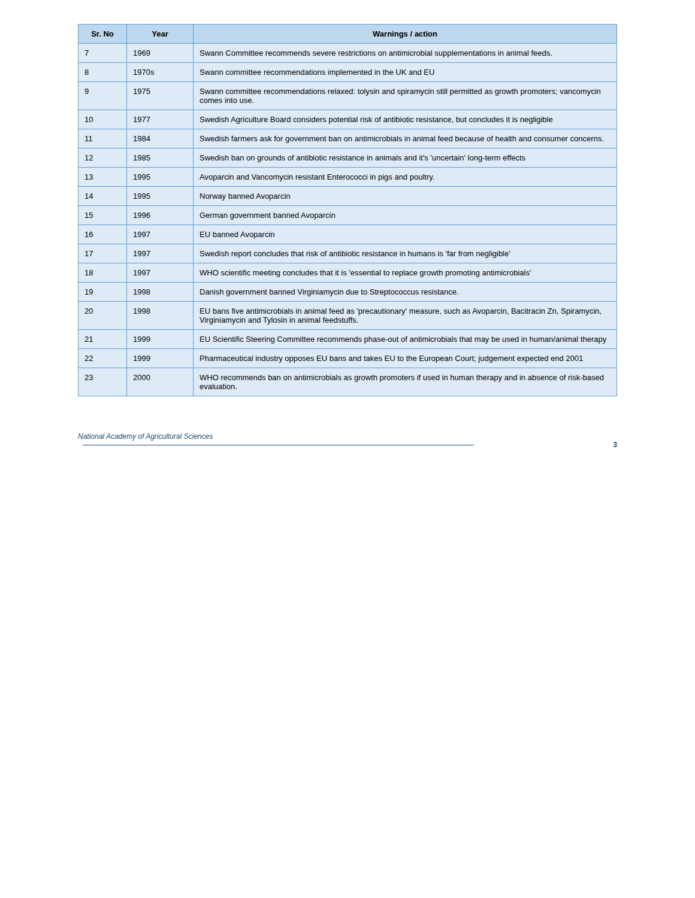| Sr. No | Year | Warnings / action |
| --- | --- | --- |
| 7 | 1969 | Swann Committee recommends severe restrictions on antimicrobial supplementations in animal feeds. |
| 8 | 1970s | Swann committee recommendations implemented in the UK and EU |
| 9 | 1975 | Swann committee recommendations relaxed: tolysin and spiramycin still permitted as growth promoters; vancomycin comes into use. |
| 10 | 1977 | Swedish Agriculture Board considers potential risk of antibiotic resistance, but concludes it is negligible |
| 11 | 1984 | Swedish farmers ask for government ban on antimicrobials in animal feed because of health and consumer concerns. |
| 12 | 1985 | Swedish ban on grounds of antibiotic resistance in animals and it's 'uncertain' long-term effects |
| 13 | 1995 | Avoparcin and Vancomycin resistant Enterococci in pigs and poultry. |
| 14 | 1995 | Norway banned Avoparcin |
| 15 | 1996 | German government banned Avoparcin |
| 16 | 1997 | EU banned Avoparcin |
| 17 | 1997 | Swedish report concludes that risk of antibiotic resistance in humans is 'far from negligible' |
| 18 | 1997 | WHO scientific meeting concludes that it is 'essential to replace growth promoting antimicrobials' |
| 19 | 1998 | Danish government banned Virginiamycin due to Streptococcus resistance. |
| 20 | 1998 | EU bans five antimicrobials in animal feed as 'precautionary' measure, such as Avoparcin, Bacitracin Zn, Spiramycin, Virginiamycin and Tylosin in animal feedstuffs. |
| 21 | 1999 | EU Scientific Steering Committee recommends phase-out of antimicrobials that may be used in human/animal therapy |
| 22 | 1999 | Pharmaceutical industry opposes EU bans and takes EU to the European Court; judgement expected end 2001 |
| 23 | 2000 | WHO recommends ban on antimicrobials as growth promoters if used in human therapy and in absence of risk-based evaluation. |
National Academy of Agricultural Sciences 3